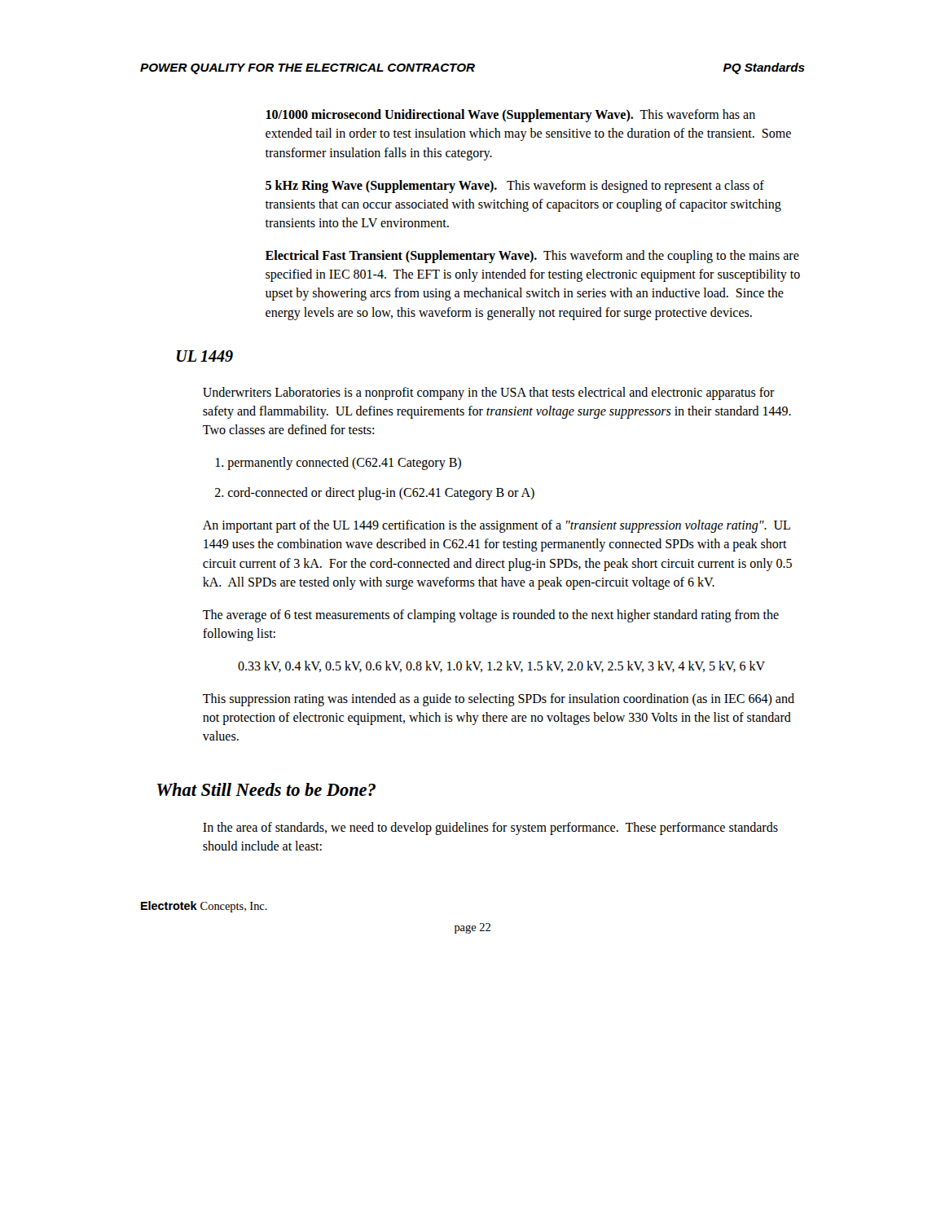Power Quality for the Electrical Contractor
PQ Standards
10/1000 microsecond Unidirectional Wave (Supplementary Wave). This waveform has an extended tail in order to test insulation which may be sensitive to the duration of the transient. Some transformer insulation falls in this category.
5 kHz Ring Wave (Supplementary Wave). This waveform is designed to represent a class of transients that can occur associated with switching of capacitors or coupling of capacitor switching transients into the LV environment.
Electrical Fast Transient (Supplementary Wave). This waveform and the coupling to the mains are specified in IEC 801-4. The EFT is only intended for testing electronic equipment for susceptibility to upset by showering arcs from using a mechanical switch in series with an inductive load. Since the energy levels are so low, this waveform is generally not required for surge protective devices.
UL 1449
Underwriters Laboratories is a nonprofit company in the USA that tests electrical and electronic apparatus for safety and flammability. UL defines requirements for transient voltage surge suppressors in their standard 1449. Two classes are defined for tests:
permanently connected (C62.41 Category B)
cord-connected or direct plug-in (C62.41 Category B or A)
An important part of the UL 1449 certification is the assignment of a "transient suppression voltage rating". UL 1449 uses the combination wave described in C62.41 for testing permanently connected SPDs with a peak short circuit current of 3 kA. For the cord-connected and direct plug-in SPDs, the peak short circuit current is only 0.5 kA. All SPDs are tested only with surge waveforms that have a peak open-circuit voltage of 6 kV.
The average of 6 test measurements of clamping voltage is rounded to the next higher standard rating from the following list:
0.33 kV, 0.4 kV, 0.5 kV, 0.6 kV, 0.8 kV, 1.0 kV, 1.2 kV, 1.5 kV, 2.0 kV, 2.5 kV, 3 kV, 4 kV, 5 kV, 6 kV
This suppression rating was intended as a guide to selecting SPDs for insulation coordination (as in IEC 664) and not protection of electronic equipment, which is why there are no voltages below 330 Volts in the list of standard values.
What Still Needs to be Done?
In the area of standards, we need to develop guidelines for system performance. These performance standards should include at least:
Electrotek Concepts, Inc.
page 22